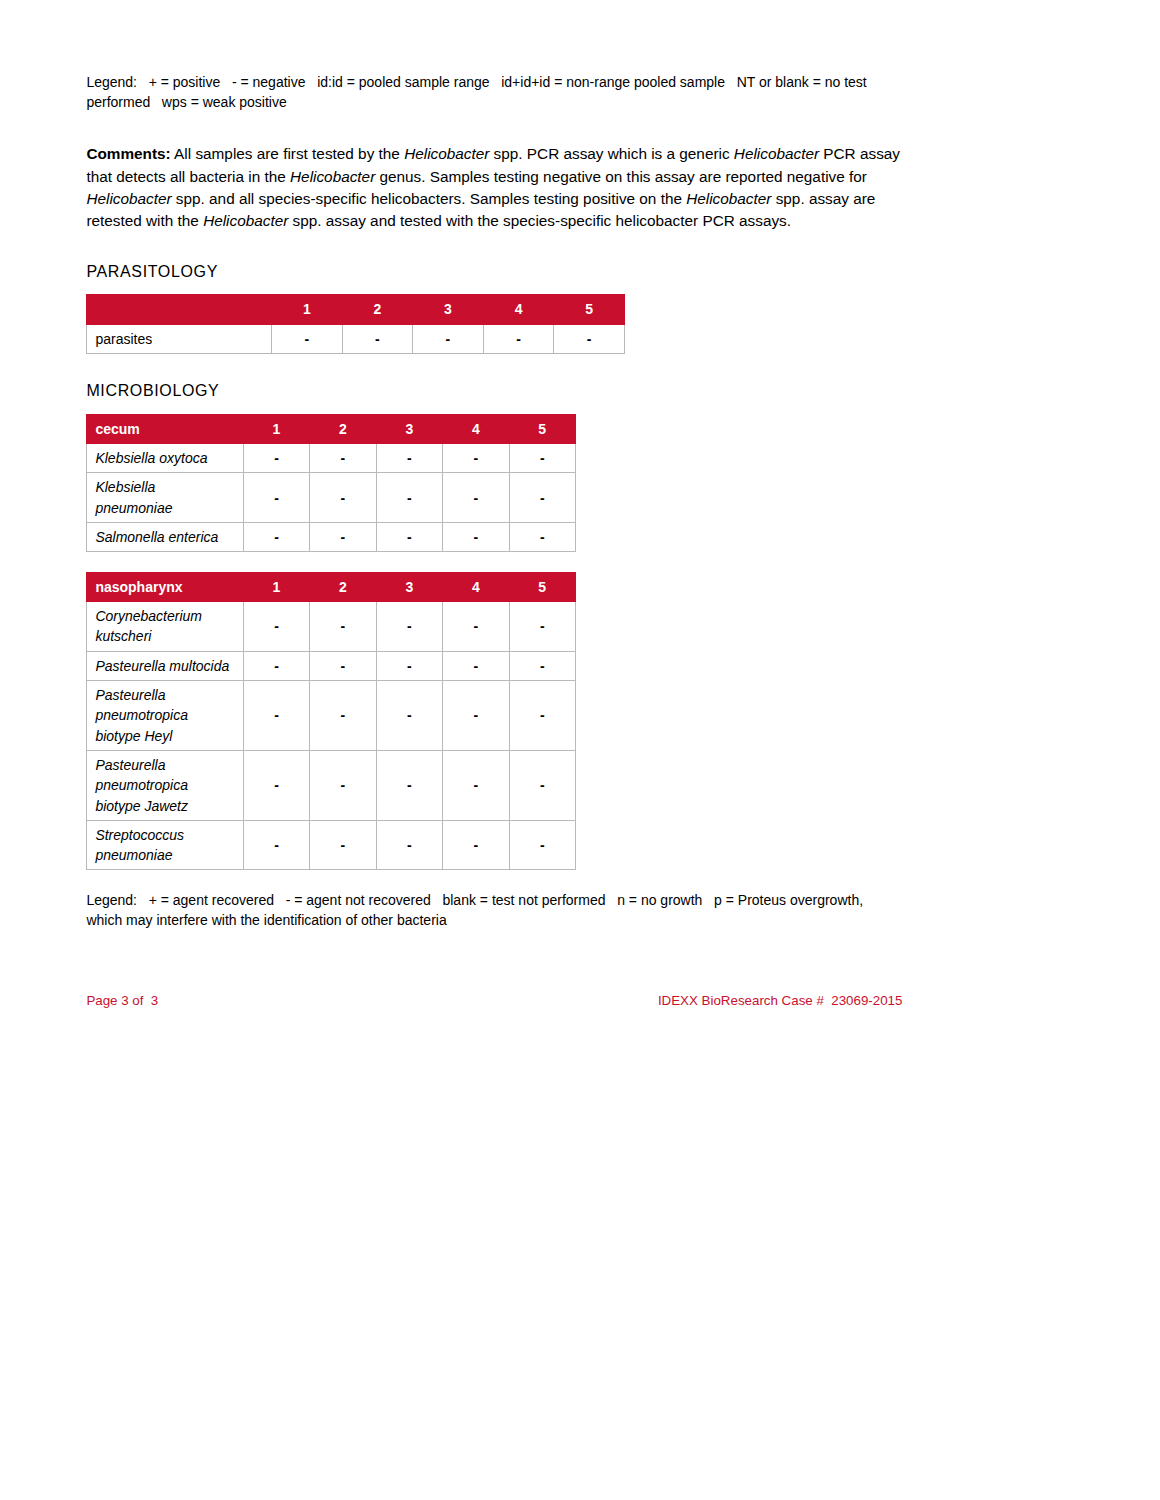Legend: + = positive - = negative id:id = pooled sample range id+id+id = non-range pooled sample NT or blank = no test performed wps = weak positive
Comments: All samples are first tested by the Helicobacter spp. PCR assay which is a generic Helicobacter PCR assay that detects all bacteria in the Helicobacter genus. Samples testing negative on this assay are reported negative for Helicobacter spp. and all species-specific helicobacters. Samples testing positive on the Helicobacter spp. assay are retested with the Helicobacter spp. assay and tested with the species-specific helicobacter PCR assays.
PARASITOLOGY
| | 1 | 2 | 3 | 4 | 5 |
| --- | --- | --- | --- | --- | --- |
| parasites | - | - | - | - | - |
MICROBIOLOGY
| cecum | 1 | 2 | 3 | 4 | 5 |
| --- | --- | --- | --- | --- | --- |
| Klebsiella oxytoca | - | - | - | - | - |
| Klebsiella pneumoniae | - | - | - | - | - |
| Salmonella enterica | - | - | - | - | - |
| nasopharynx | 1 | 2 | 3 | 4 | 5 |
| --- | --- | --- | --- | --- | --- |
| Corynebacterium kutscheri | - | - | - | - | - |
| Pasteurella multocida | - | - | - | - | - |
| Pasteurella pneumotropica biotype Heyl | - | - | - | - | - |
| Pasteurella pneumotropica biotype Jawetz | - | - | - | - | - |
| Streptococcus pneumoniae | - | - | - | - | - |
Legend: + = agent recovered - = agent not recovered blank = test not performed n = no growth p = Proteus overgrowth, which may interfere with the identification of other bacteria
Page 3 of 3 IDEXX BioResearch Case # 23069-2015